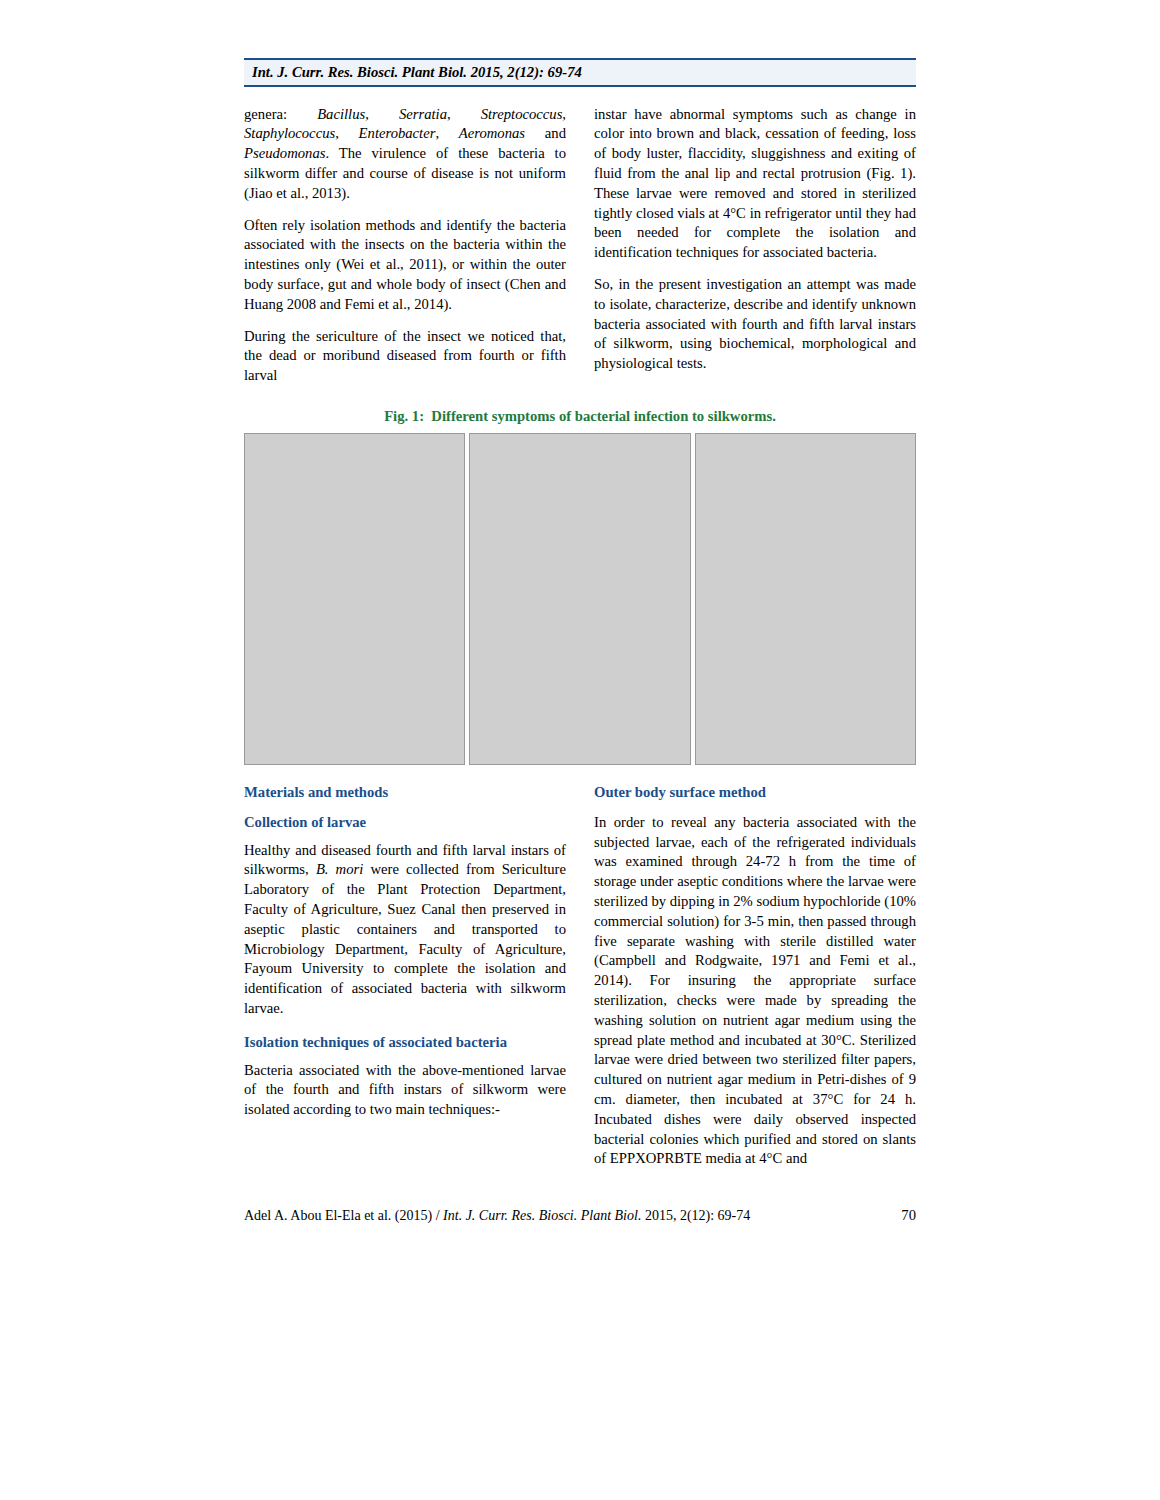Int. J. Curr. Res. Biosci. Plant Biol. 2015, 2(12): 69-74
genera: Bacillus, Serratia, Streptococcus, Staphylococcus, Enterobacter, Aeromonas and Pseudomonas. The virulence of these bacteria to silkworm differ and course of disease is not uniform (Jiao et al., 2013).
Often rely isolation methods and identify the bacteria associated with the insects on the bacteria within the intestines only (Wei et al., 2011), or within the outer body surface, gut and whole body of insect (Chen and Huang 2008 and Femi et al., 2014).
During the sericulture of the insect we noticed that, the dead or moribund diseased from fourth or fifth larval
instar have abnormal symptoms such as change in color into brown and black, cessation of feeding, loss of body luster, flaccidity, sluggishness and exiting of fluid from the anal lip and rectal protrusion (Fig. 1). These larvae were removed and stored in sterilized tightly closed vials at 4°C in refrigerator until they had been needed for complete the isolation and identification techniques for associated bacteria.
So, in the present investigation an attempt was made to isolate, characterize, describe and identify unknown bacteria associated with fourth and fifth larval instars of silkworm, using biochemical, morphological and physiological tests.
Fig. 1: Different symptoms of bacterial infection to silkworms.
Materials and methods
Collection of larvae
Healthy and diseased fourth and fifth larval instars of silkworms, B. mori were collected from Sericulture Laboratory of the Plant Protection Department, Faculty of Agriculture, Suez Canal then preserved in aseptic plastic containers and transported to Microbiology Department, Faculty of Agriculture, Fayoum University to complete the isolation and identification of associated bacteria with silkworm larvae.
Isolation techniques of associated bacteria
Bacteria associated with the above-mentioned larvae of the fourth and fifth instars of silkworm were isolated according to two main techniques:-
Outer body surface method
In order to reveal any bacteria associated with the subjected larvae, each of the refrigerated individuals was examined through 24-72 h from the time of storage under aseptic conditions where the larvae were sterilized by dipping in 2% sodium hypochloride (10% commercial solution) for 3-5 min, then passed through five separate washing with sterile distilled water (Campbell and Rodgwaite, 1971 and Femi et al., 2014). For insuring the appropriate surface sterilization, checks were made by spreading the washing solution on nutrient agar medium using the spread plate method and incubated at 30°C. Sterilized larvae were dried between two sterilized filter papers, cultured on nutrient agar medium in Petri-dishes of 9 cm. diameter, then incubated at 37°C for 24 h. Incubated dishes were daily observed inspected bacterial colonies which purified and stored on slants of EPPXOPRBTE media at 4°C and
Adel A. Abou El-Ela et al. (2015) / Int. J. Curr. Res. Biosci. Plant Biol. 2015, 2(12): 69-74
70